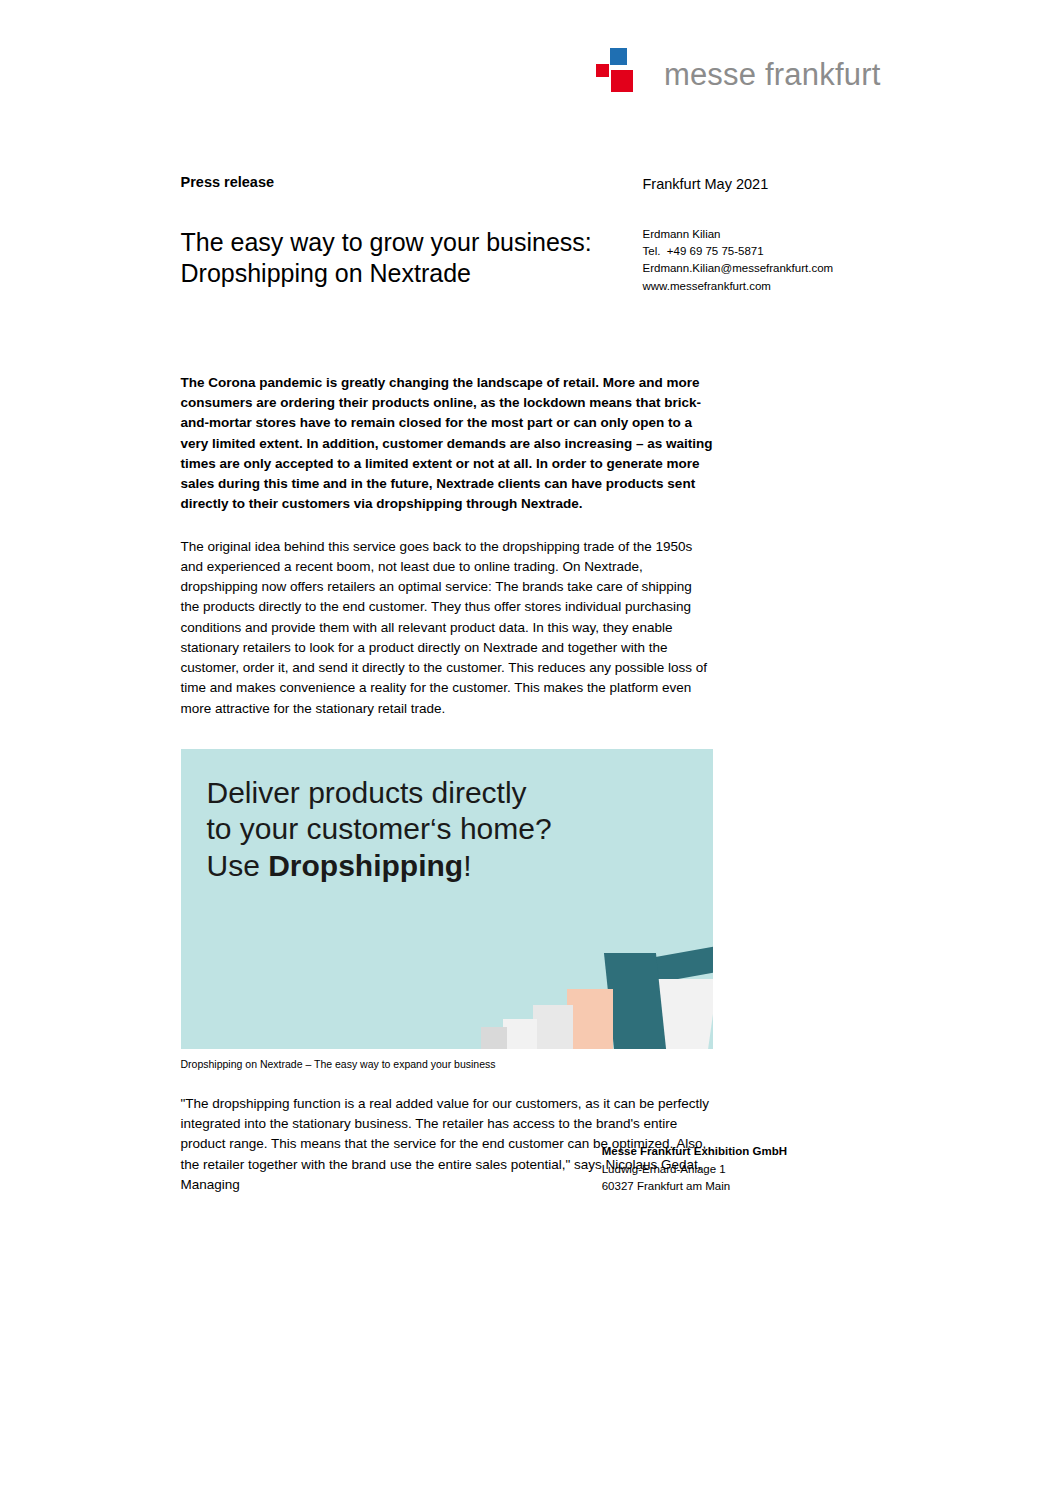messe frankfurt
Press release
The easy way to grow your business:
Dropshipping on Nextrade
Frankfurt May 2021
Erdmann Kilian
Tel. +49 69 75 75-5871
Erdmann.Kilian@messefrankfurt.com
www.messefrankfurt.com
The Corona pandemic is greatly changing the landscape of retail. More and more consumers are ordering their products online, as the lockdown means that brick-and-mortar stores have to remain closed for the most part or can only open to a very limited extent. In addition, customer demands are also increasing – as waiting times are only accepted to a limited extent or not at all. In order to generate more sales during this time and in the future, Nextrade clients can have products sent directly to their customers via dropshipping through Nextrade.
The original idea behind this service goes back to the dropshipping trade of the 1950s and experienced a recent boom, not least due to online trading. On Nextrade, dropshipping now offers retailers an optimal service: The brands take care of shipping the products directly to the end customer. They thus offer stores individual purchasing conditions and provide them with all relevant product data. In this way, they enable stationary retailers to look for a product directly on Nextrade and together with the customer, order it, and send it directly to the customer. This reduces any possible loss of time and makes convenience a reality for the customer. This makes the platform even more attractive for the stationary retail trade.
Deliver products directly
to your customer‘s home?
Use Dropshipping!
Dropshipping on Nextrade – The easy way to expand your business
"The dropshipping function is a real added value for our customers, as it can be perfectly integrated into the stationary business. The retailer has access to the brand's entire product range. This means that the service for the end customer can be optimized. Also, the retailer together with the brand use the entire sales potential," says Nicolaus Gedat, Managing
Messe Frankfurt Exhibition GmbH
Ludwig-Erhard-Anlage 1
60327 Frankfurt am Main